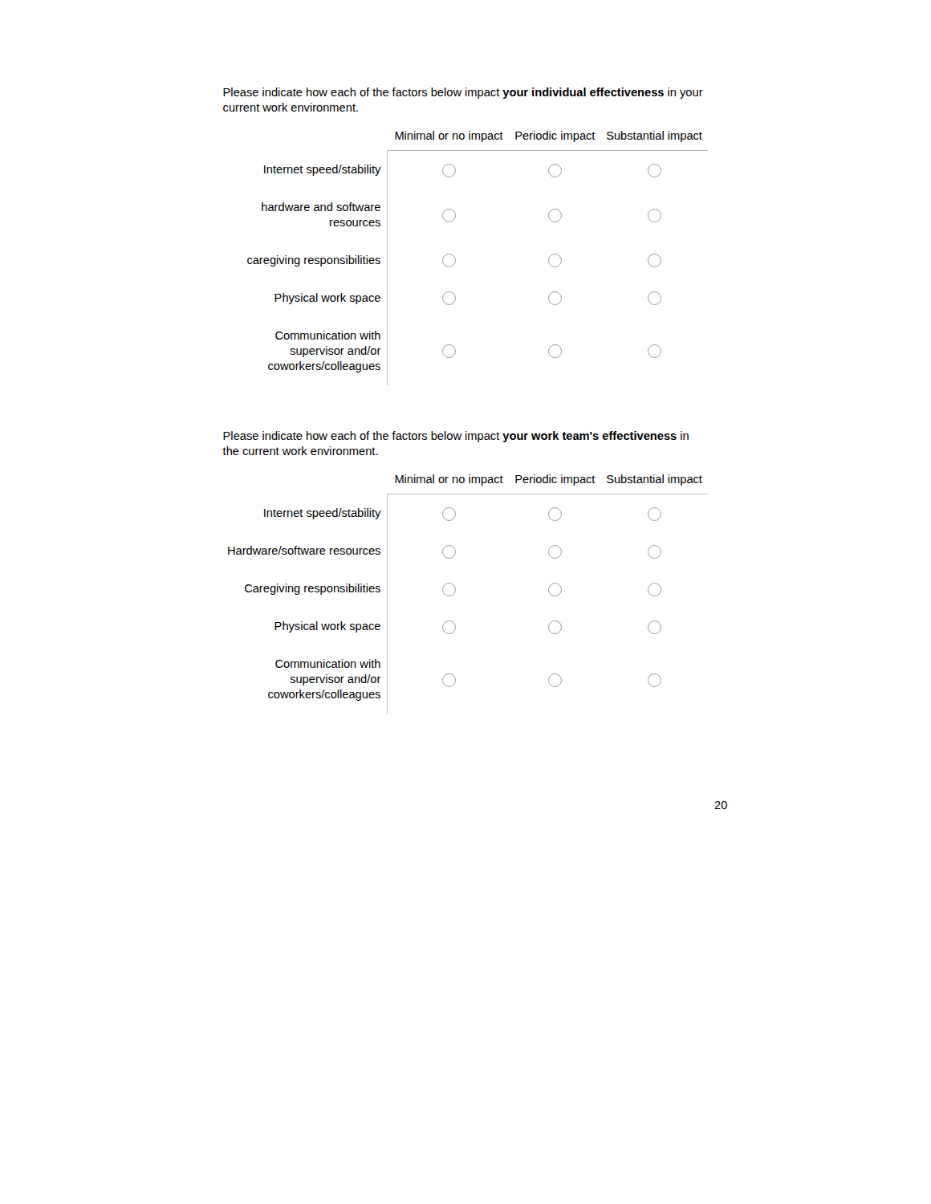Please indicate how each of the factors below impact your individual effectiveness in your current work environment.
| | Minimal or no impact | Periodic impact | Substantial impact |
| --- | --- | --- | --- |
| Internet speed/stability | | | |
| hardware and software resources | | | |
| caregiving responsibilities | | | |
| Physical work space | | | |
| Communication with supervisor and/or coworkers/colleagues | | | |
Please indicate how each of the factors below impact your work team's effectiveness in the current work environment.
| | Minimal or no impact | Periodic impact | Substantial impact |
| --- | --- | --- | --- |
| Internet speed/stability | | | |
| Hardware/software resources | | | |
| Caregiving responsibilities | | | |
| Physical work space | | | |
| Communication with supervisor and/or coworkers/colleagues | | | |
20